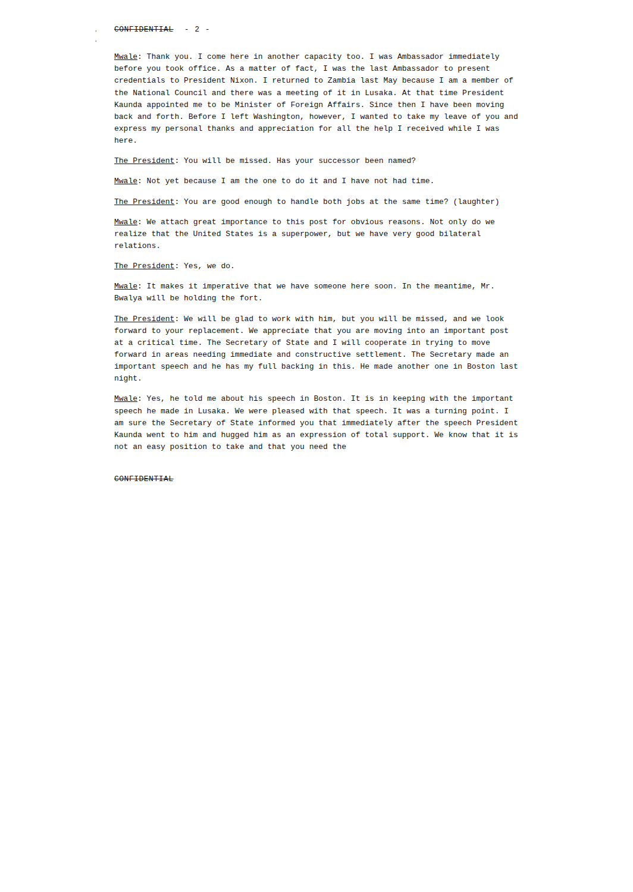.
.
CONFIDENTIAL - 2 -
Mwale: Thank you. I come here in another capacity too. I was Ambassador immediately before you took office. As a matter of fact, I was the last Ambassador to present credentials to President Nixon. I returned to Zambia last May because I am a member of the National Council and there was a meeting of it in Lusaka. At that time President Kaunda appointed me to be Minister of Foreign Affairs. Since then I have been moving back and forth. Before I left Washington, however, I wanted to take my leave of you and express my personal thanks and appreciation for all the help I received while I was here.
The President: You will be missed. Has your successor been named?
Mwale: Not yet because I am the one to do it and I have not had time.
The President: You are good enough to handle both jobs at the same time? (laughter)
Mwale: We attach great importance to this post for obvious reasons. Not only do we realize that the United States is a superpower, but we have very good bilateral relations.
The President: Yes, we do.
Mwale: It makes it imperative that we have someone here soon. In the meantime, Mr. Bwalya will be holding the fort.
The President: We will be glad to work with him, but you will be missed, and we look forward to your replacement. We appreciate that you are moving into an important post at a critical time. The Secretary of State and I will cooperate in trying to move forward in areas needing immediate and constructive settlement. The Secretary made an important speech and he has my full backing in this. He made another one in Boston last night.
Mwale: Yes, he told me about his speech in Boston. It is in keeping with the important speech he made in Lusaka. We were pleased with that speech. It was a turning point. I am sure the Secretary of State informed you that immediately after the speech President Kaunda went to him and hugged him as an expression of total support. We know that it is not an easy position to take and that you need the
CONFIDENTIAL